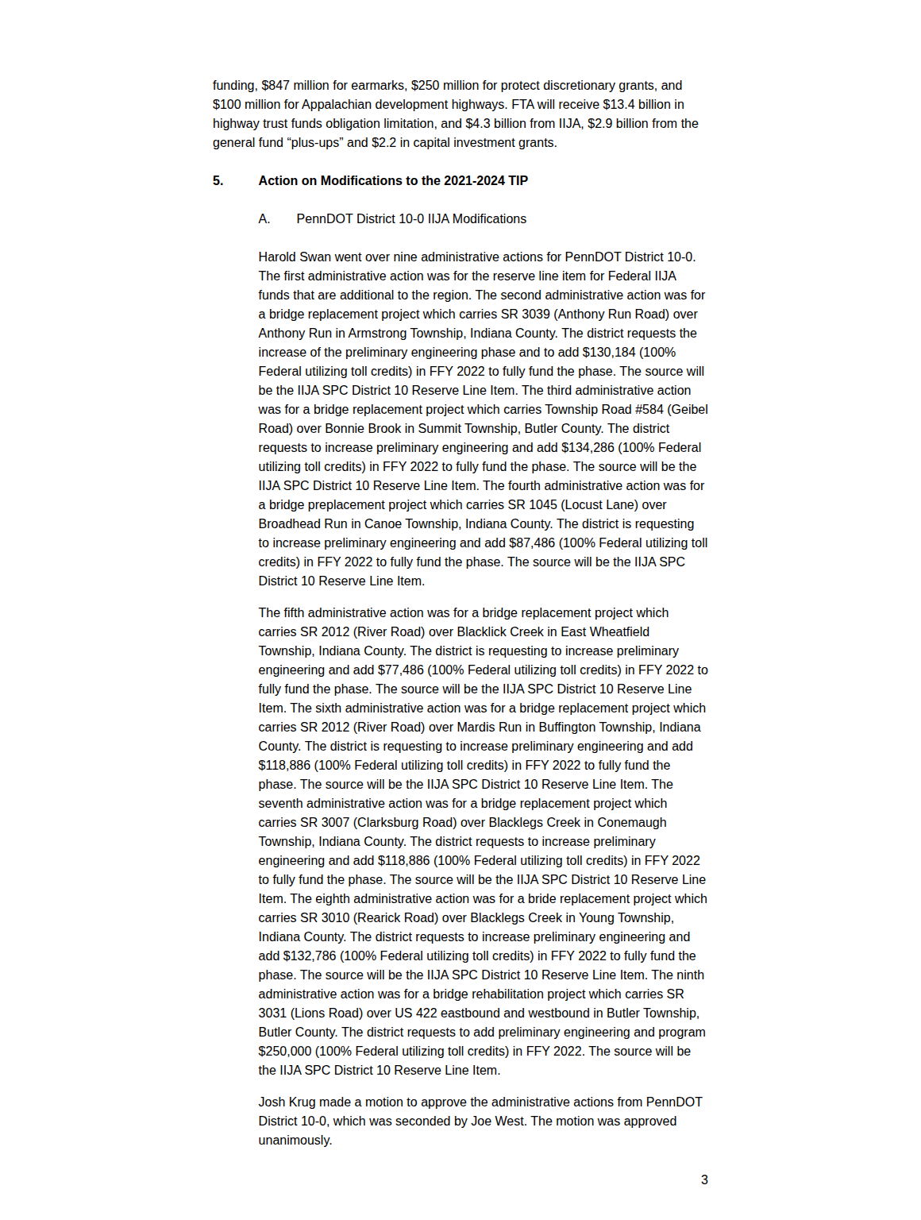funding, $847 million for earmarks, $250 million for protect discretionary grants, and $100 million for Appalachian development highways. FTA will receive $13.4 billion in highway trust funds obligation limitation, and $4.3 billion from IIJA, $2.9 billion from the general fund “plus-ups” and $2.2 in capital investment grants.
5.
Action on Modifications to the 2021-2024 TIP
A. PennDOT District 10-0 IIJA Modifications
Harold Swan went over nine administrative actions for PennDOT District 10-0. The first administrative action was for the reserve line item for Federal IIJA funds that are additional to the region. The second administrative action was for a bridge replacement project which carries SR 3039 (Anthony Run Road) over Anthony Run in Armstrong Township, Indiana County. The district requests the increase of the preliminary engineering phase and to add $130,184 (100% Federal utilizing toll credits) in FFY 2022 to fully fund the phase. The source will be the IIJA SPC District 10 Reserve Line Item. The third administrative action was for a bridge replacement project which carries Township Road #584 (Geibel Road) over Bonnie Brook in Summit Township, Butler County. The district requests to increase preliminary engineering and add $134,286 (100% Federal utilizing toll credits) in FFY 2022 to fully fund the phase. The source will be the IIJA SPC District 10 Reserve Line Item. The fourth administrative action was for a bridge preplacement project which carries SR 1045 (Locust Lane) over Broadhead Run in Canoe Township, Indiana County. The district is requesting to increase preliminary engineering and add $87,486 (100% Federal utilizing toll credits) in FFY 2022 to fully fund the phase. The source will be the IIJA SPC District 10 Reserve Line Item.
The fifth administrative action was for a bridge replacement project which carries SR 2012 (River Road) over Blacklick Creek in East Wheatfield Township, Indiana County. The district is requesting to increase preliminary engineering and add $77,486 (100% Federal utilizing toll credits) in FFY 2022 to fully fund the phase. The source will be the IIJA SPC District 10 Reserve Line Item. The sixth administrative action was for a bridge replacement project which carries SR 2012 (River Road) over Mardis Run in Buffington Township, Indiana County. The district is requesting to increase preliminary engineering and add $118,886 (100% Federal utilizing toll credits) in FFY 2022 to fully fund the phase. The source will be the IIJA SPC District 10 Reserve Line Item. The seventh administrative action was for a bridge replacement project which carries SR 3007 (Clarksburg Road) over Blacklegs Creek in Conemaugh Township, Indiana County. The district requests to increase preliminary engineering and add $118,886 (100% Federal utilizing toll credits) in FFY 2022 to fully fund the phase. The source will be the IIJA SPC District 10 Reserve Line Item. The eighth administrative action was for a bride replacement project which carries SR 3010 (Rearick Road) over Blacklegs Creek in Young Township, Indiana County. The district requests to increase preliminary engineering and add $132,786 (100% Federal utilizing toll credits) in FFY 2022 to fully fund the phase. The source will be the IIJA SPC District 10 Reserve Line Item. The ninth administrative action was for a bridge rehabilitation project which carries SR 3031 (Lions Road) over US 422 eastbound and westbound in Butler Township, Butler County. The district requests to add preliminary engineering and program $250,000 (100% Federal utilizing toll credits) in FFY 2022. The source will be the IIJA SPC District 10 Reserve Line Item.
Josh Krug made a motion to approve the administrative actions from PennDOT District 10-0, which was seconded by Joe West. The motion was approved unanimously.
3